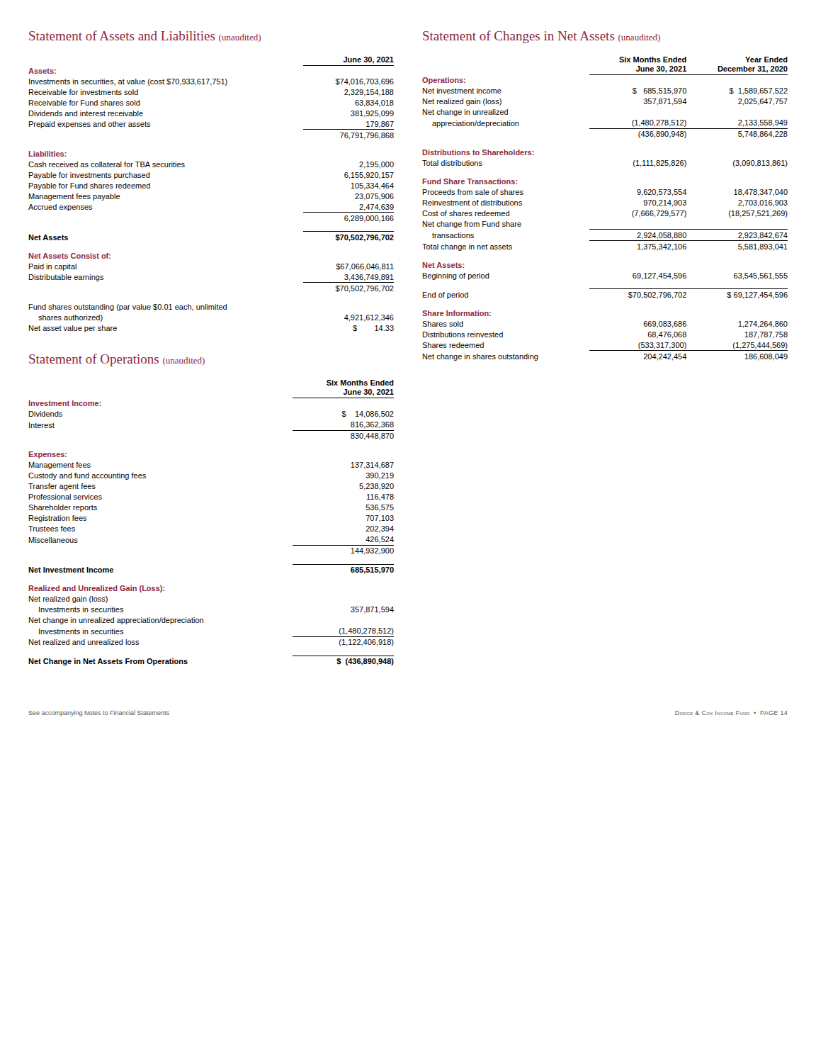Statement of Assets and Liabilities (unaudited)
| | June 30, 2021 |
| Assets: | |
| Investments in securities, at value (cost $70,933,617,751) | $74,016,703,696 |
| Receivable for investments sold | 2,329,154,188 |
| Receivable for Fund shares sold | 63,834,018 |
| Dividends and interest receivable | 381,925,099 |
| Prepaid expenses and other assets | 179,867 |
| | 76,791,796,868 |
| Liabilities: | |
| Cash received as collateral for TBA securities | 2,195,000 |
| Payable for investments purchased | 6,155,920,157 |
| Payable for Fund shares redeemed | 105,334,464 |
| Management fees payable | 23,075,906 |
| Accrued expenses | 2,474,639 |
| | 6,289,000,166 |
| Net Assets | $70,502,796,702 |
| Net Assets Consist of: | |
| Paid in capital | $67,066,046,811 |
| Distributable earnings | 3,436,749,891 |
| | $70,502,796,702 |
| Fund shares outstanding (par value $0.01 each, unlimited | |
| shares authorized) | 4,921,612,346 |
| Net asset value per share | $ 14.33 |
Statement of Operations (unaudited)
| | Six Months Ended |
| | June 30, 2021 |
| Investment Income: | |
| Dividends | $ 14,086,502 |
| Interest | 816,362,368 |
| | 830,448,870 |
| Expenses: | |
| Management fees | 137,314,687 |
| Custody and fund accounting fees | 390,219 |
| Transfer agent fees | 5,238,920 |
| Professional services | 116,478 |
| Shareholder reports | 536,575 |
| Registration fees | 707,103 |
| Trustees fees | 202,394 |
| Miscellaneous | 426,524 |
| | 144,932,900 |
| Net Investment Income | 685,515,970 |
| Realized and Unrealized Gain (Loss): | |
| Net realized gain (loss) | |
| Investments in securities | 357,871,594 |
| Net change in unrealized appreciation/depreciation | |
| Investments in securities | (1,480,278,512) |
| Net realized and unrealized loss | (1,122,406,918) |
| Net Change in Net Assets From Operations | $ (436,890,948) |
Statement of Changes in Net Assets (unaudited)
| | Six Months Ended | Year Ended |
| | June 30, 2021 | December 31, 2020 |
| Operations: | | |
| Net investment income | $ 685,515,970 | $ 1,589,657,522 |
| Net realized gain (loss) | 357,871,594 | 2,025,647,757 |
| Net change in unrealized | | |
| appreciation/depreciation | (1,480,278,512) | 2,133,558,949 |
| | (436,890,948) | 5,748,864,228 |
| Distributions to Shareholders: | | |
| Total distributions | (1,111,825,826) | (3,090,813,861) |
| Fund Share Transactions: | | |
| Proceeds from sale of shares | 9,620,573,554 | 18,478,347,040 |
| Reinvestment of distributions | 970,214,903 | 2,703,016,903 |
| Cost of shares redeemed | (7,666,729,577) | (18,257,521,269) |
| Net change from Fund share | | |
| transactions | 2,924,058,880 | 2,923,842,674 |
| Total change in net assets | 1,375,342,106 | 5,581,893,041 |
| Net Assets: | | |
| Beginning of period | 69,127,454,596 | 63,545,561,555 |
| End of period | $70,502,796,702 | $ 69,127,454,596 |
| Share Information: | | |
| Shares sold | 669,083,686 | 1,274,264,860 |
| Distributions reinvested | 68,476,068 | 187,787,758 |
| Shares redeemed | (533,317,300) | (1,275,444,569) |
| Net change in shares outstanding | 204,242,454 | 186,608,049 |
See accompanying Notes to Financial Statements
Dodge & Cox Income Fund • PAGE 14